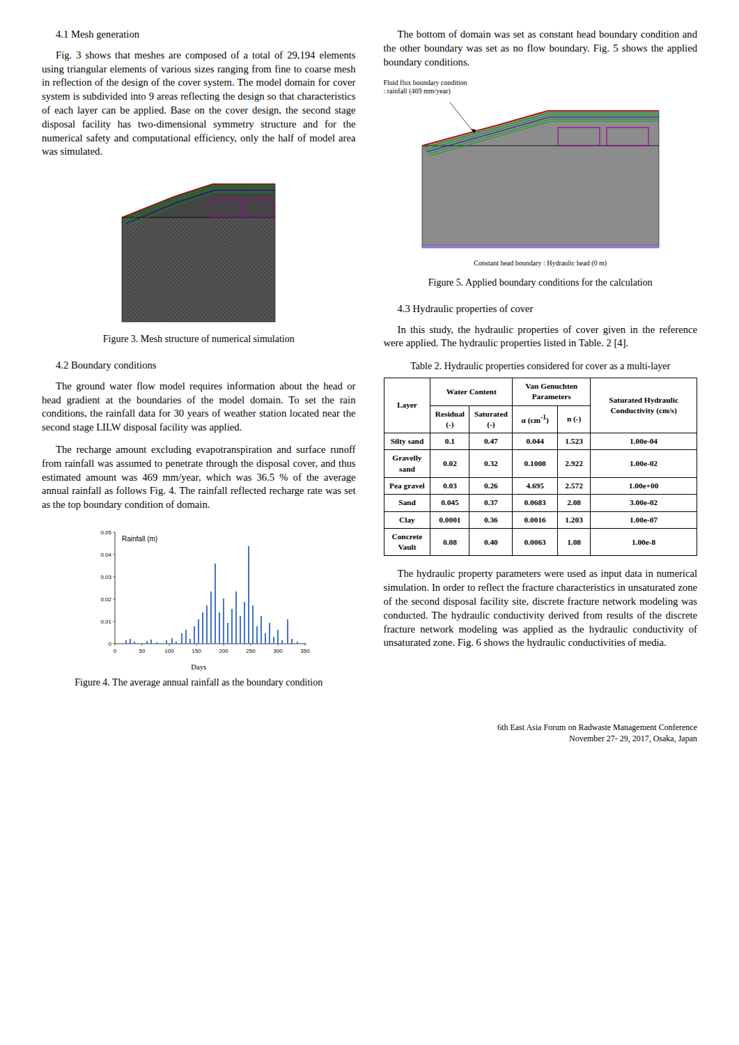4.1 Mesh generation
Fig. 3 shows that meshes are composed of a total of 29,194 elements using triangular elements of various sizes ranging from fine to coarse mesh in reflection of the design of the cover system. The model domain for cover system is subdivided into 9 areas reflecting the design so that characteristics of each layer can be applied. Base on the cover design, the second stage disposal facility has two-dimensional symmetry structure and for the numerical safety and computational efficiency, only the half of model area was simulated.
Figure 3. Mesh structure of numerical simulation
4.2 Boundary conditions
The ground water flow model requires information about the head or head gradient at the boundaries of the model domain. To set the rain conditions, the rainfall data for 30 years of weather station located near the second stage LILW disposal facility was applied.
The recharge amount excluding evapotranspiration and surface runoff from rainfall was assumed to penetrate through the disposal cover, and thus estimated amount was 469 mm/year, which was 36.5 % of the average annual rainfall as follows Fig. 4. The rainfall reflected recharge rate was set as the top boundary condition of domain.
0 0.01 0.02 0.03 0.04 0.05 0 50 100 150 200 250 300 350 Rainfall (m)
Days
Figure 4. The average annual rainfall as the boundary condition
The bottom of domain was set as constant head boundary condition and the other boundary was set as no flow boundary. Fig. 5 shows the applied boundary conditions.
Fluid flux boundary condition
: rainfall (469 mm/year)
Constant head boundary : Hydraulic head (0 m)
Figure 5. Applied boundary conditions for the calculation
4.3 Hydraulic properties of cover
In this study, the hydraulic properties of cover given in the reference were applied. The hydraulic properties listed in Table. 2 [4].
Table 2. Hydraulic properties considered for cover as a multi-layer
| Layer | Water Content | Van Genuchten Parameters | Saturated Hydraulic Conductivity (cm/s) |
| --- | --- | --- | --- |
| Residual (-) | Saturated (-) | α (cm -1 ) | n (-) |
| Silty sand | 0.1 | 0.47 | 0.044 | 1.523 | 1.00e-04 |
| Gravelly sand | 0.02 | 0.32 | 0.1008 | 2.922 | 1.00e-02 |
| Pea gravel | 0.03 | 0.26 | 4.695 | 2.572 | 1.00e+00 |
| Sand | 0.045 | 0.37 | 0.0683 | 2.08 | 3.00e-02 |
| Clay | 0.0001 | 0.36 | 0.0016 | 1.203 | 1.00e-07 |
| Concrete Vault | 0.08 | 0.40 | 0.0063 | 1.08 | 1.00e-8 |
The hydraulic property parameters were used as input data in numerical simulation. In order to reflect the fracture characteristics in unsaturated zone of the second disposal facility site, discrete fracture network modeling was conducted. The hydraulic conductivity derived from results of the discrete fracture network modeling was applied as the hydraulic conductivity of unsaturated zone. Fig. 6 shows the hydraulic conductivities of media.
6th East Asia Forum on Radwaste Management Conference
November 27- 29, 2017, Osaka, Japan